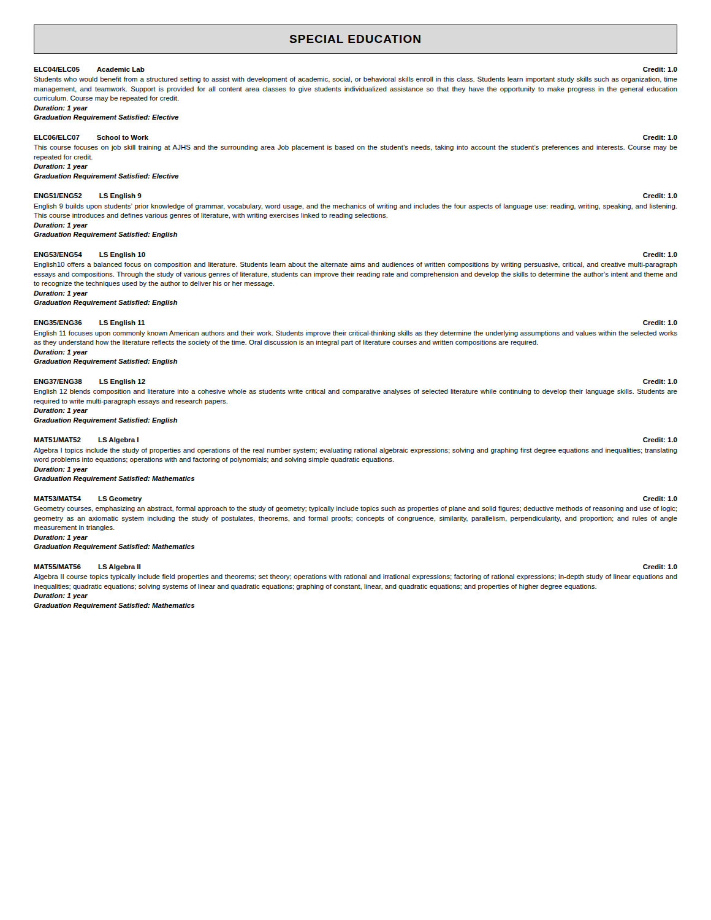SPECIAL EDUCATION
ELC04/ELC05 Academic Lab Credit: 1.0
Students who would benefit from a structured setting to assist with development of academic, social, or behavioral skills enroll in this class. Students learn important study skills such as organization, time management, and teamwork. Support is provided for all content area classes to give students individualized assistance so that they have the opportunity to make progress in the general education curriculum. Course may be repeated for credit.
Duration: 1 year
Graduation Requirement Satisfied: Elective
ELC06/ELC07 School to Work Credit: 1.0
This course focuses on job skill training at AJHS and the surrounding area Job placement is based on the student’s needs, taking into account the student’s preferences and interests. Course may be repeated for credit.
Duration: 1 year
Graduation Requirement Satisfied: Elective
ENG51/ENG52 LS English 9 Credit: 1.0
English 9 builds upon students’ prior knowledge of grammar, vocabulary, word usage, and the mechanics of writing and includes the four aspects of language use: reading, writing, speaking, and listening. This course introduces and defines various genres of literature, with writing exercises linked to reading selections.
Duration: 1 year
Graduation Requirement Satisfied: English
ENG53/ENG54 LS English 10 Credit: 1.0
English10 offers a balanced focus on composition and literature. Students learn about the alternate aims and audiences of written compositions by writing persuasive, critical, and creative multi-paragraph essays and compositions. Through the study of various genres of literature, students can improve their reading rate and comprehension and develop the skills to determine the author’s intent and theme and to recognize the techniques used by the author to deliver his or her message.
Duration: 1 year
Graduation Requirement Satisfied: English
ENG35/ENG36 LS English 11 Credit: 1.0
English 11 focuses upon commonly known American authors and their work. Students improve their critical-thinking skills as they determine the underlying assumptions and values within the selected works as they understand how the literature reflects the society of the time. Oral discussion is an integral part of literature courses and written compositions are required.
Duration: 1 year
Graduation Requirement Satisfied: English
ENG37/ENG38 LS English 12 Credit: 1.0
English 12 blends composition and literature into a cohesive whole as students write critical and comparative analyses of selected literature while continuing to develop their language skills. Students are required to write multi-paragraph essays and research papers.
Duration: 1 year
Graduation Requirement Satisfied: English
MAT51/MAT52 LS Algebra I Credit: 1.0
Algebra I topics include the study of properties and operations of the real number system; evaluating rational algebraic expressions; solving and graphing first degree equations and inequalities; translating word problems into equations; operations with and factoring of polynomials; and solving simple quadratic equations.
Duration: 1 year
Graduation Requirement Satisfied: Mathematics
MAT53/MAT54 LS Geometry Credit: 1.0
Geometry courses, emphasizing an abstract, formal approach to the study of geometry; typically include topics such as properties of plane and solid figures; deductive methods of reasoning and use of logic; geometry as an axiomatic system including the study of postulates, theorems, and formal proofs; concepts of congruence, similarity, parallelism, perpendicularity, and proportion; and rules of angle measurement in triangles.
Duration: 1 year
Graduation Requirement Satisfied: Mathematics
MAT55/MAT56 LS Algebra II Credit: 1.0
Algebra II course topics typically include field properties and theorems; set theory; operations with rational and irrational expressions; factoring of rational expressions; in-depth study of linear equations and inequalities; quadratic equations; solving systems of linear and quadratic equations; graphing of constant, linear, and quadratic equations; and properties of higher degree equations.
Duration: 1 year
Graduation Requirement Satisfied: Mathematics